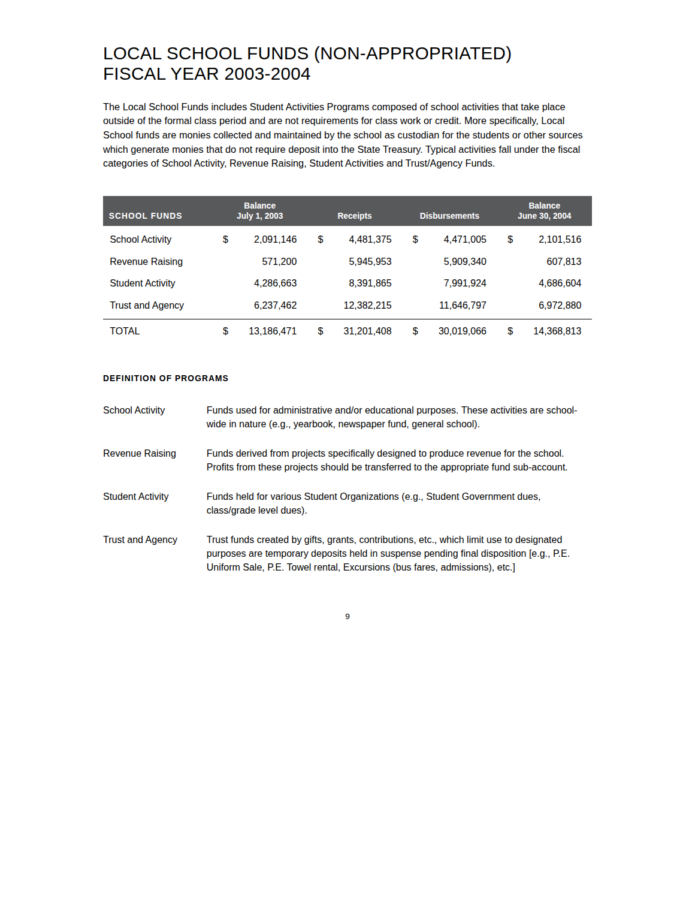LOCAL SCHOOL FUNDS (NON-APPROPRIATED)
FISCAL YEAR 2003-2004
The Local School Funds includes Student Activities Programs composed of school activities that take place outside of the formal class period and are not requirements for class work or credit. More specifically, Local School funds are monies collected and maintained by the school as custodian for the students or other sources which generate monies that do not require deposit into the State Treasury. Typical activities fall under the fiscal categories of School Activity, Revenue Raising, Student Activities and Trust/Agency Funds.
| SCHOOL FUNDS | Balance July 1, 2003 | Receipts | Disbursements | Balance June 30, 2004 |
| --- | --- | --- | --- | --- |
| School Activity | $ 2,091,146 | $ 4,481,375 | $ 4,471,005 | $ 2,101,516 |
| Revenue Raising | 571,200 | 5,945,953 | 5,909,340 | 607,813 |
| Student Activity | 4,286,663 | 8,391,865 | 7,991,924 | 4,686,604 |
| Trust and Agency | 6,237,462 | 12,382,215 | 11,646,797 | 6,972,880 |
| TOTAL | $ 13,186,471 | $ 31,201,408 | $ 30,019,066 | $ 14,368,813 |
DEFINITION OF PROGRAMS
School Activity
Funds used for administrative and/or educational purposes. These activities are school-wide in nature (e.g., yearbook, newspaper fund, general school).
Revenue Raising
Funds derived from projects specifically designed to produce revenue for the school. Profits from these projects should be transferred to the appropriate fund sub-account.
Student Activity
Funds held for various Student Organizations (e.g., Student Government dues, class/grade level dues).
Trust and Agency
Trust funds created by gifts, grants, contributions, etc., which limit use to designated purposes are temporary deposits held in suspense pending final disposition [e.g., P.E. Uniform Sale, P.E. Towel rental, Excursions (bus fares, admissions), etc.]
9